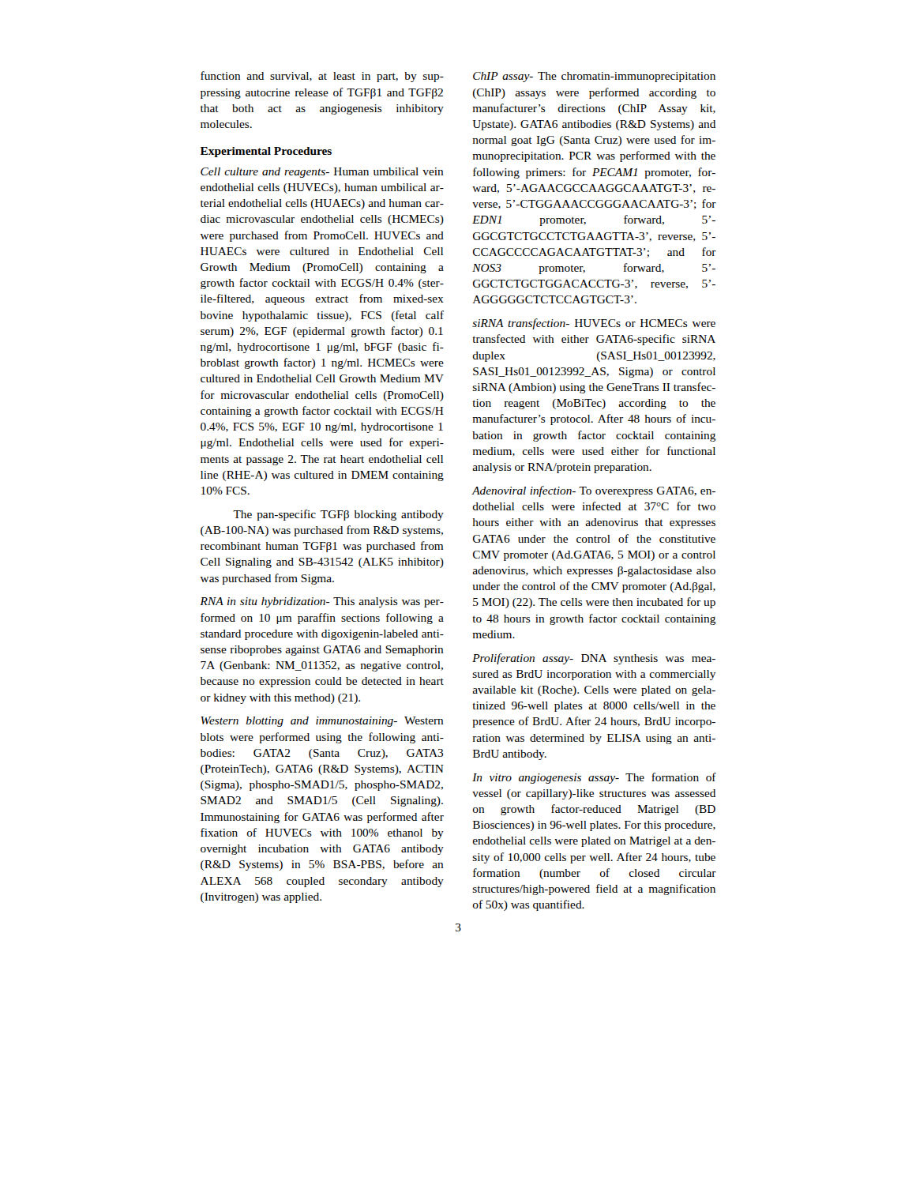function and survival, at least in part, by suppressing autocrine release of TGFβ1 and TGFβ2 that both act as angiogenesis inhibitory molecules.
Experimental Procedures
Cell culture and reagents- Human umbilical vein endothelial cells (HUVECs), human umbilical arterial endothelial cells (HUAECs) and human cardiac microvascular endothelial cells (HCMECs) were purchased from PromoCell. HUVECs and HUAECs were cultured in Endothelial Cell Growth Medium (PromoCell) containing a growth factor cocktail with ECGS/H 0.4% (sterile-filtered, aqueous extract from mixed-sex bovine hypothalamic tissue), FCS (fetal calf serum) 2%, EGF (epidermal growth factor) 0.1 ng/ml, hydrocortisone 1 μg/ml, bFGF (basic fibroblast growth factor) 1 ng/ml. HCMECs were cultured in Endothelial Cell Growth Medium MV for microvascular endothelial cells (PromoCell) containing a growth factor cocktail with ECGS/H 0.4%, FCS 5%, EGF 10 ng/ml, hydrocortisone 1 μg/ml. Endothelial cells were used for experiments at passage 2. The rat heart endothelial cell line (RHE-A) was cultured in DMEM containing 10% FCS.
The pan-specific TGFβ blocking antibody (AB-100-NA) was purchased from R&D systems, recombinant human TGFβ1 was purchased from Cell Signaling and SB-431542 (ALK5 inhibitor) was purchased from Sigma.
RNA in situ hybridization- This analysis was performed on 10 μm paraffin sections following a standard procedure with digoxigenin-labeled antisense riboprobes against GATA6 and Semaphorin 7A (Genbank: NM_011352, as negative control, because no expression could be detected in heart or kidney with this method) (21).
Western blotting and immunostaining- Western blots were performed using the following antibodies: GATA2 (Santa Cruz), GATA3 (ProteinTech), GATA6 (R&D Systems), ACTIN (Sigma), phospho-SMAD1/5, phospho-SMAD2, SMAD2 and SMAD1/5 (Cell Signaling). Immunostaining for GATA6 was performed after fixation of HUVECs with 100% ethanol by overnight incubation with GATA6 antibody (R&D Systems) in 5% BSA-PBS, before an ALEXA 568 coupled secondary antibody (Invitrogen) was applied.
ChIP assay- The chromatin-immunoprecipitation (ChIP) assays were performed according to manufacturer’s directions (ChIP Assay kit, Upstate). GATA6 antibodies (R&D Systems) and normal goat IgG (Santa Cruz) were used for immunoprecipitation. PCR was performed with the following primers: for PECAM1 promoter, forward, 5’-AGAACGCCAAGGCAAATGT-3’, reverse, 5’-CTGGAAACCGGGAACAATG-3’; for EDN1 promoter, forward, 5’-GGCGTCTGCCTCTGAAGTTA-3’, reverse, 5’-CCAGCCCCAGACAATGTTAT-3’; and for NOS3 promoter, forward, 5’-GGCTCTGCTGGACACCTG-3’, reverse, 5’-AGGGGGCTCTCCAGTGCT-3’.
siRNA transfection- HUVECs or HCMECs were transfected with either GATA6-specific siRNA duplex (SASI_Hs01_00123992, SASI_Hs01_00123992_AS, Sigma) or control siRNA (Ambion) using the GeneTrans II transfection reagent (MoBiTec) according to the manufacturer’s protocol. After 48 hours of incubation in growth factor cocktail containing medium, cells were used either for functional analysis or RNA/protein preparation.
Adenoviral infection- To overexpress GATA6, endothelial cells were infected at 37°C for two hours either with an adenovirus that expresses GATA6 under the control of the constitutive CMV promoter (Ad.GATA6, 5 MOI) or a control adenovirus, which expresses β-galactosidase also under the control of the CMV promoter (Ad.βgal, 5 MOI) (22). The cells were then incubated for up to 48 hours in growth factor cocktail containing medium.
Proliferation assay- DNA synthesis was measured as BrdU incorporation with a commercially available kit (Roche). Cells were plated on gelatinized 96-well plates at 8000 cells/well in the presence of BrdU. After 24 hours, BrdU incorporation was determined by ELISA using an anti-BrdU antibody.
In vitro angiogenesis assay- The formation of vessel (or capillary)-like structures was assessed on growth factor-reduced Matrigel (BD Biosciences) in 96-well plates. For this procedure, endothelial cells were plated on Matrigel at a density of 10,000 cells per well. After 24 hours, tube formation (number of closed circular structures/high-powered field at a magnification of 50x) was quantified.
3